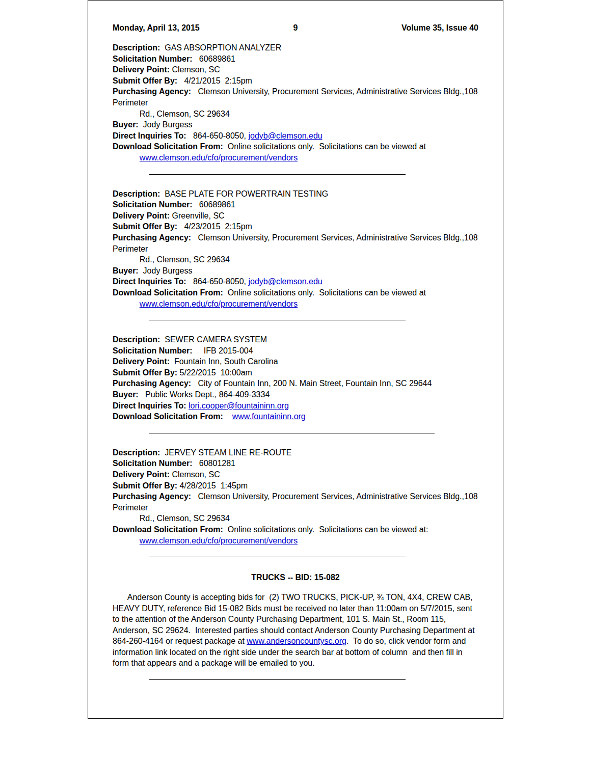Monday, April 13, 2015
9
Volume 35, Issue 40
Description: GAS ABSORPTION ANALYZER
Solicitation Number: 60689861
Delivery Point: Clemson, SC
Submit Offer By: 4/21/2015 2:15pm
Purchasing Agency: Clemson University, Procurement Services, Administrative Services Bldg.,108 Perimeter
Rd., Clemson, SC 29634
Buyer: Jody Burgess
Direct Inquiries To: 864-650-8050, jodyb@clemson.edu
Download Solicitation From: Online solicitations only. Solicitations can be viewed at
www.clemson.edu/cfo/procurement/vendors
Description: BASE PLATE FOR POWERTRAIN TESTING
Solicitation Number: 60689861
Delivery Point: Greenville, SC
Submit Offer By: 4/23/2015 2:15pm
Purchasing Agency: Clemson University, Procurement Services, Administrative Services Bldg.,108 Perimeter
Rd., Clemson, SC 29634
Buyer: Jody Burgess
Direct Inquiries To: 864-650-8050, jodyb@clemson.edu
Download Solicitation From: Online solicitations only. Solicitations can be viewed at
www.clemson.edu/cfo/procurement/vendors
Description: SEWER CAMERA SYSTEM
Solicitation Number: IFB 2015-004
Delivery Point: Fountain Inn, South Carolina
Submit Offer By: 5/22/2015 10:00am
Purchasing Agency: City of Fountain Inn, 200 N. Main Street, Fountain Inn, SC 29644
Buyer: Public Works Dept., 864-409-3334
Direct Inquiries To: lori.cooper@fountaininn.org
Download Solicitation From: www.fountaininn.org
Description: JERVEY STEAM LINE RE-ROUTE
Solicitation Number: 60801281
Delivery Point: Clemson, SC
Submit Offer By: 4/28/2015 1:45pm
Purchasing Agency: Clemson University, Procurement Services, Administrative Services Bldg.,108 Perimeter
Rd., Clemson, SC 29634
Download Solicitation From: Online solicitations only. Solicitations can be viewed at:
www.clemson.edu/cfo/procurement/vendors
TRUCKS -- BID: 15-082
Anderson County is accepting bids for (2) TWO TRUCKS, PICK-UP, ¾ TON, 4X4, CREW CAB, HEAVY DUTY, reference Bid 15-082 Bids must be received no later than 11:00am on 5/7/2015, sent to the attention of the Anderson County Purchasing Department, 101 S. Main St., Room 115, Anderson, SC 29624. Interested parties should contact Anderson County Purchasing Department at 864-260-4164 or request package at www.andersoncountysc.org. To do so, click vendor form and information link located on the right side under the search bar at bottom of column and then fill in form that appears and a package will be emailed to you.